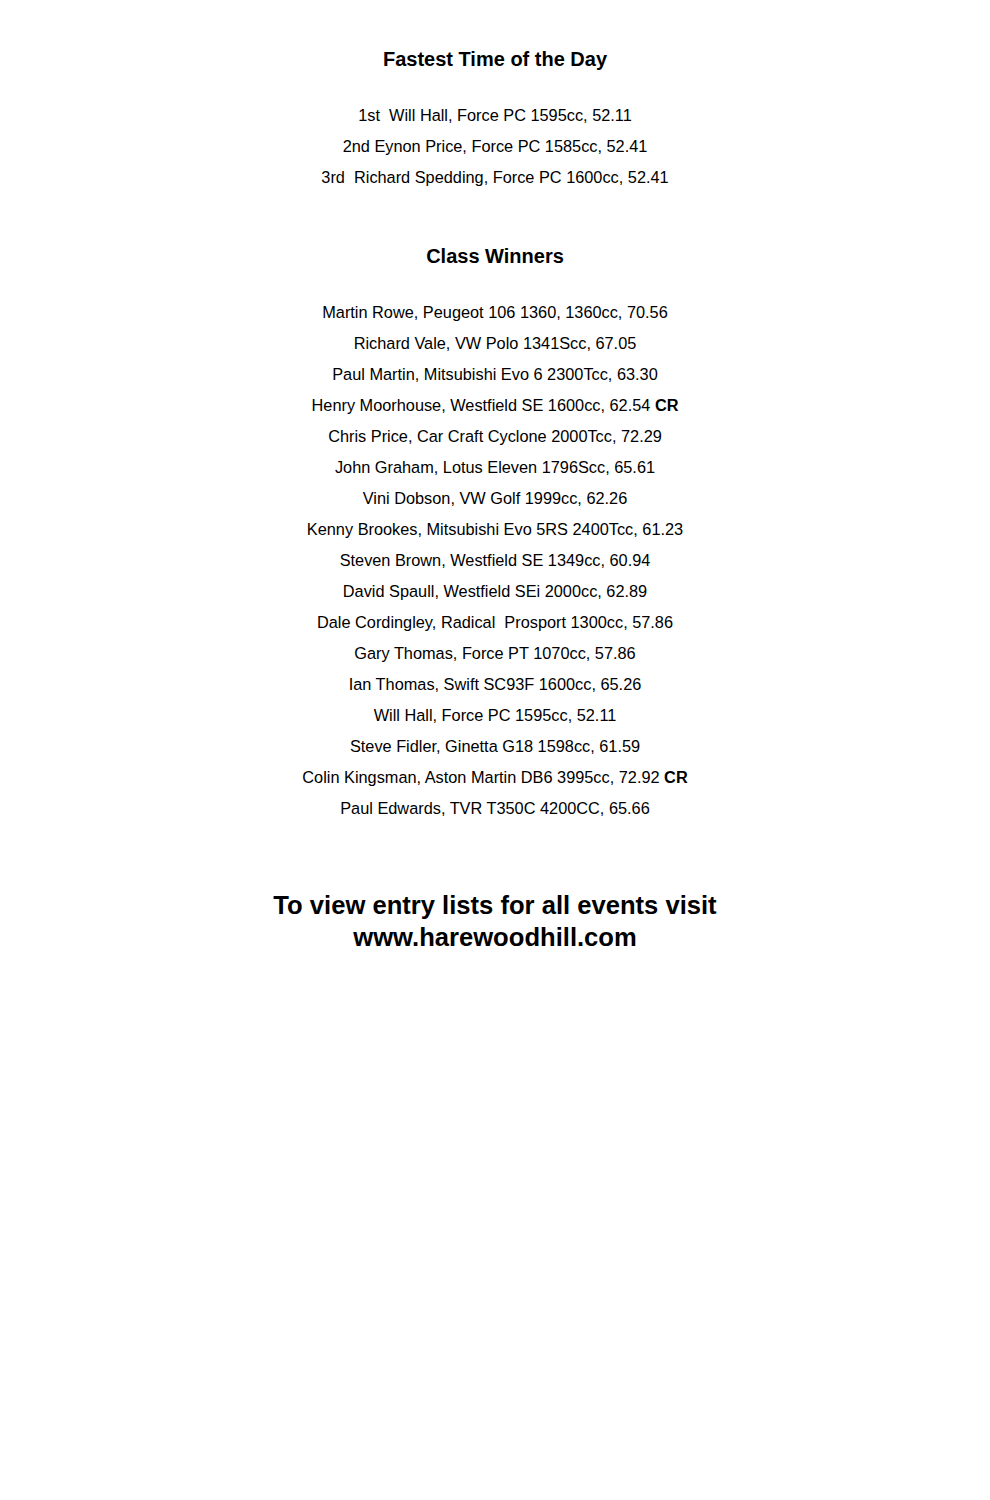Fastest Time of the Day
1st Will Hall, Force PC 1595cc, 52.11
2nd Eynon Price, Force PC 1585cc, 52.41
3rd Richard Spedding, Force PC 1600cc, 52.41
Class Winners
Martin Rowe, Peugeot 106 1360, 1360cc, 70.56
Richard Vale, VW Polo 1341Scc, 67.05
Paul Martin, Mitsubishi Evo 6 2300Tcc, 63.30
Henry Moorhouse, Westfield SE 1600cc, 62.54 CR
Chris Price, Car Craft Cyclone 2000Tcc, 72.29
John Graham, Lotus Eleven 1796Scc, 65.61
Vini Dobson, VW Golf 1999cc, 62.26
Kenny Brookes, Mitsubishi Evo 5RS 2400Tcc, 61.23
Steven Brown, Westfield SE 1349cc, 60.94
David Spaull, Westfield SEi 2000cc, 62.89
Dale Cordingley, Radical Prosport 1300cc, 57.86
Gary Thomas, Force PT 1070cc, 57.86
Ian Thomas, Swift SC93F 1600cc, 65.26
Will Hall, Force PC 1595cc, 52.11
Steve Fidler, Ginetta G18 1598cc, 61.59
Colin Kingsman, Aston Martin DB6 3995cc, 72.92 CR
Paul Edwards, TVR T350C 4200CC, 65.66
To view entry lists for all events visit
www.harewoodhill.com